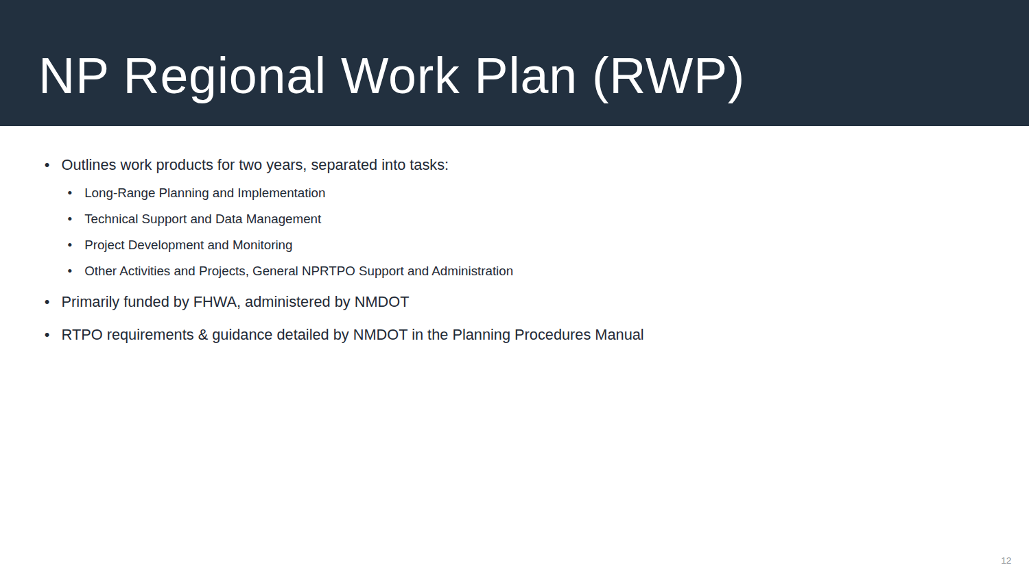NP Regional Work Plan (RWP)
Outlines work products for two years, separated into tasks:
Long-Range Planning and Implementation
Technical Support and Data Management
Project Development and Monitoring
Other Activities and Projects, General NPRTPO Support and Administration
Primarily funded by FHWA, administered by NMDOT
RTPO requirements & guidance detailed by NMDOT in the Planning Procedures Manual
12